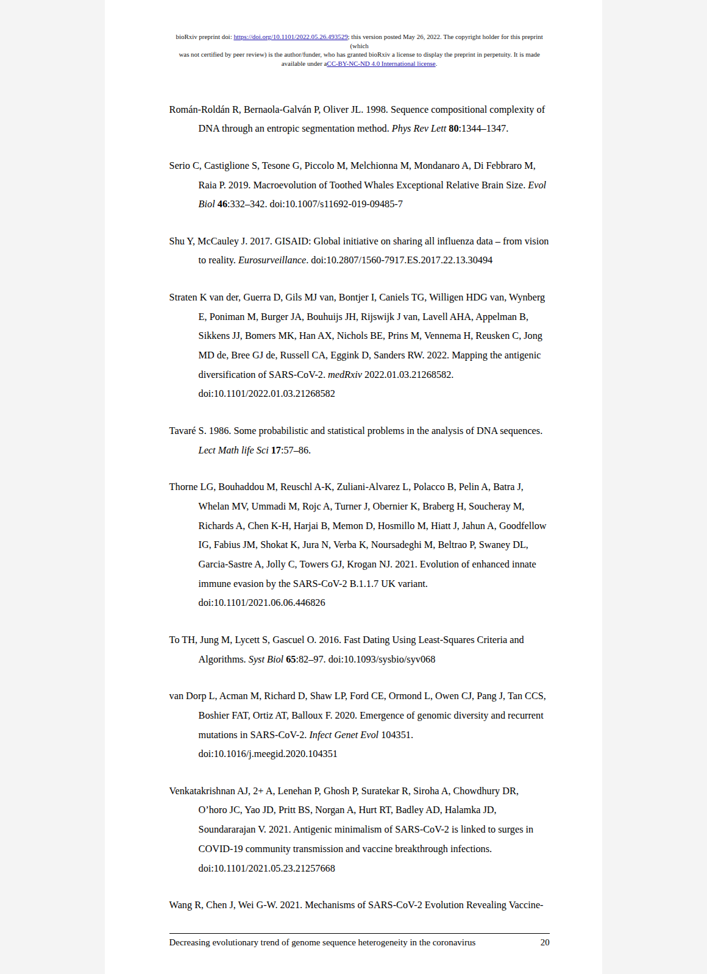bioRxiv preprint doi: https://doi.org/10.1101/2022.05.26.493529; this version posted May 26, 2022. The copyright holder for this preprint (which was not certified by peer review) is the author/funder, who has granted bioRxiv a license to display the preprint in perpetuity. It is made available under aCC-BY-NC-ND 4.0 International license.
Román-Roldán R, Bernaola-Galván P, Oliver JL. 1998. Sequence compositional complexity of DNA through an entropic segmentation method. Phys Rev Lett 80:1344–1347.
Serio C, Castiglione S, Tesone G, Piccolo M, Melchionna M, Mondanaro A, Di Febbraro M, Raia P. 2019. Macroevolution of Toothed Whales Exceptional Relative Brain Size. Evol Biol 46:332–342. doi:10.1007/s11692-019-09485-7
Shu Y, McCauley J. 2017. GISAID: Global initiative on sharing all influenza data – from vision to reality. Eurosurveillance. doi:10.2807/1560-7917.ES.2017.22.13.30494
Straten K van der, Guerra D, Gils MJ van, Bontjer I, Caniels TG, Willigen HDG van, Wynberg E, Poniman M, Burger JA, Bouhuijs JH, Rijswijk J van, Lavell AHA, Appelman B, Sikkens JJ, Bomers MK, Han AX, Nichols BE, Prins M, Vennema H, Reusken C, Jong MD de, Bree GJ de, Russell CA, Eggink D, Sanders RW. 2022. Mapping the antigenic diversification of SARS-CoV-2. medRxiv 2022.01.03.21268582. doi:10.1101/2022.01.03.21268582
Tavaré S. 1986. Some probabilistic and statistical problems in the analysis of DNA sequences. Lect Math life Sci 17:57–86.
Thorne LG, Bouhaddou M, Reuschl A-K, Zuliani-Alvarez L, Polacco B, Pelin A, Batra J, Whelan MV, Ummadi M, Rojc A, Turner J, Obernier K, Braberg H, Soucheray M, Richards A, Chen K-H, Harjai B, Memon D, Hosmillo M, Hiatt J, Jahun A, Goodfellow IG, Fabius JM, Shokat K, Jura N, Verba K, Noursadeghi M, Beltrao P, Swaney DL, Garcia-Sastre A, Jolly C, Towers GJ, Krogan NJ. 2021. Evolution of enhanced innate immune evasion by the SARS-CoV-2 B.1.1.7 UK variant. doi:10.1101/2021.06.06.446826
To TH, Jung M, Lycett S, Gascuel O. 2016. Fast Dating Using Least-Squares Criteria and Algorithms. Syst Biol 65:82–97. doi:10.1093/sysbio/syv068
van Dorp L, Acman M, Richard D, Shaw LP, Ford CE, Ormond L, Owen CJ, Pang J, Tan CCS, Boshier FAT, Ortiz AT, Balloux F. 2020. Emergence of genomic diversity and recurrent mutations in SARS-CoV-2. Infect Genet Evol 104351. doi:10.1016/j.meegid.2020.104351
Venkatakrishnan AJ, 2+ A, Lenehan P, Ghosh P, Suratekar R, Siroha A, Chowdhury DR, O’horo JC, Yao JD, Pritt BS, Norgan A, Hurt RT, Badley AD, Halamka JD, Soundararajan V. 2021. Antigenic minimalism of SARS-CoV-2 is linked to surges in COVID-19 community transmission and vaccine breakthrough infections. doi:10.1101/2021.05.23.21257668
Wang R, Chen J, Wei G-W. 2021. Mechanisms of SARS-CoV-2 Evolution Revealing Vaccine-
Decreasing evolutionary trend of genome sequence heterogeneity in the coronavirus 20